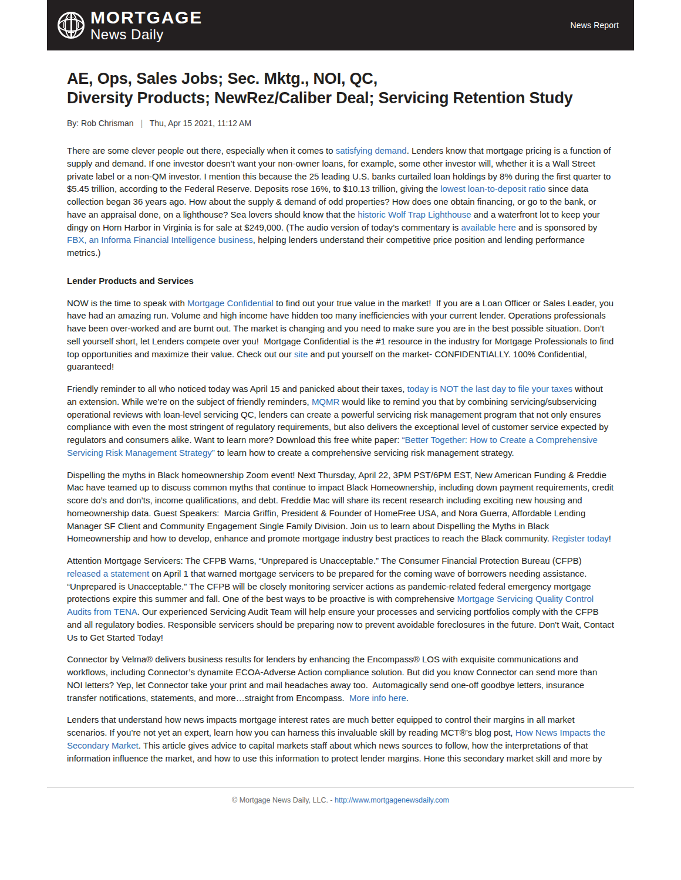Mortgage News Daily
News Report
AE, Ops, Sales Jobs; Sec. Mktg., NOI, QC,
Diversity Products; NewRez/Caliber Deal; Servicing Retention Study
By: Rob Chrisman | Thu, Apr 15 2021, 11:12 AM
There are some clever people out there, especially when it comes to satisfying demand. Lenders know that mortgage pricing is a function of supply and demand. If one investor doesn’t want your non-owner loans, for example, some other investor will, whether it is a Wall Street private label or a non-QM investor. I mention this because the 25 leading U.S. banks curtailed loan holdings by 8% during the first quarter to $5.45 trillion, according to the Federal Reserve. Deposits rose 16%, to $10.13 trillion, giving the lowest loan-to-deposit ratio since data collection began 36 years ago. How about the supply & demand of odd properties? How does one obtain financing, or go to the bank, or have an appraisal done, on a lighthouse? Sea lovers should know that the historic Wolf Trap Lighthouse and a waterfront lot to keep your dingy on Horn Harbor in Virginia is for sale at $249,000. (The audio version of today’s commentary is available here and is sponsored by FBX, an Informa Financial Intelligence business, helping lenders understand their competitive price position and lending performance metrics.)
Lender Products and Services
NOW is the time to speak with Mortgage Confidential to find out your true value in the market! If you are a Loan Officer or Sales Leader, you have had an amazing run. Volume and high income have hidden too many inefficiencies with your current lender. Operations professionals have been over-worked and are burnt out. The market is changing and you need to make sure you are in the best possible situation. Don’t sell yourself short, let Lenders compete over you! Mortgage Confidential is the #1 resource in the industry for Mortgage Professionals to find top opportunities and maximize their value. Check out our site and put yourself on the market- CONFIDENTIALLY. 100% Confidential, guaranteed!
Friendly reminder to all who noticed today was April 15 and panicked about their taxes, today is NOT the last day to file your taxes without an extension. While we’re on the subject of friendly reminders, MQMR would like to remind you that by combining servicing/subservicing operational reviews with loan-level servicing QC, lenders can create a powerful servicing risk management program that not only ensures compliance with even the most stringent of regulatory requirements, but also delivers the exceptional level of customer service expected by regulators and consumers alike. Want to learn more? Download this free white paper: “Better Together: How to Create a Comprehensive Servicing Risk Management Strategy” to learn how to create a comprehensive servicing risk management strategy.
Dispelling the myths in Black homeownership Zoom event! Next Thursday, April 22, 3PM PST/6PM EST, New American Funding & Freddie Mac have teamed up to discuss common myths that continue to impact Black Homeownership, including down payment requirements, credit score do’s and don’ts, income qualifications, and debt. Freddie Mac will share its recent research including exciting new housing and homeownership data. Guest Speakers: Marcia Griffin, President & Founder of HomeFree USA, and Nora Guerra, Affordable Lending Manager SF Client and Community Engagement Single Family Division. Join us to learn about Dispelling the Myths in Black Homeownership and how to develop, enhance and promote mortgage industry best practices to reach the Black community. Register today!
Attention Mortgage Servicers: The CFPB Warns, “Unprepared is Unacceptable.” The Consumer Financial Protection Bureau (CFPB) released a statement on April 1 that warned mortgage servicers to be prepared for the coming wave of borrowers needing assistance. “Unprepared is Unacceptable.” The CFPB will be closely monitoring servicer actions as pandemic-related federal emergency mortgage protections expire this summer and fall. One of the best ways to be proactive is with comprehensive Mortgage Servicing Quality Control Audits from TENA. Our experienced Servicing Audit Team will help ensure your processes and servicing portfolios comply with the CFPB and all regulatory bodies. Responsible servicers should be preparing now to prevent avoidable foreclosures in the future. Don't Wait, Contact Us to Get Started Today!
Connector by Velma® delivers business results for lenders by enhancing the Encompass® LOS with exquisite communications and workflows, including Connector’s dynamite ECOA-Adverse Action compliance solution. But did you know Connector can send more than NOI letters? Yep, let Connector take your print and mail headaches away too. Automagically send one-off goodbye letters, insurance transfer notifications, statements, and more…straight from Encompass. More info here.
Lenders that understand how news impacts mortgage interest rates are much better equipped to control their margins in all market scenarios. If you’re not yet an expert, learn how you can harness this invaluable skill by reading MCT®’s blog post, How News Impacts the Secondary Market. This article gives advice to capital markets staff about which news sources to follow, how the interpretations of that information influence the market, and how to use this information to protect lender margins. Hone this secondary market skill and more by
© Mortgage News Daily, LLC. - http://www.mortgagenewsdaily.com